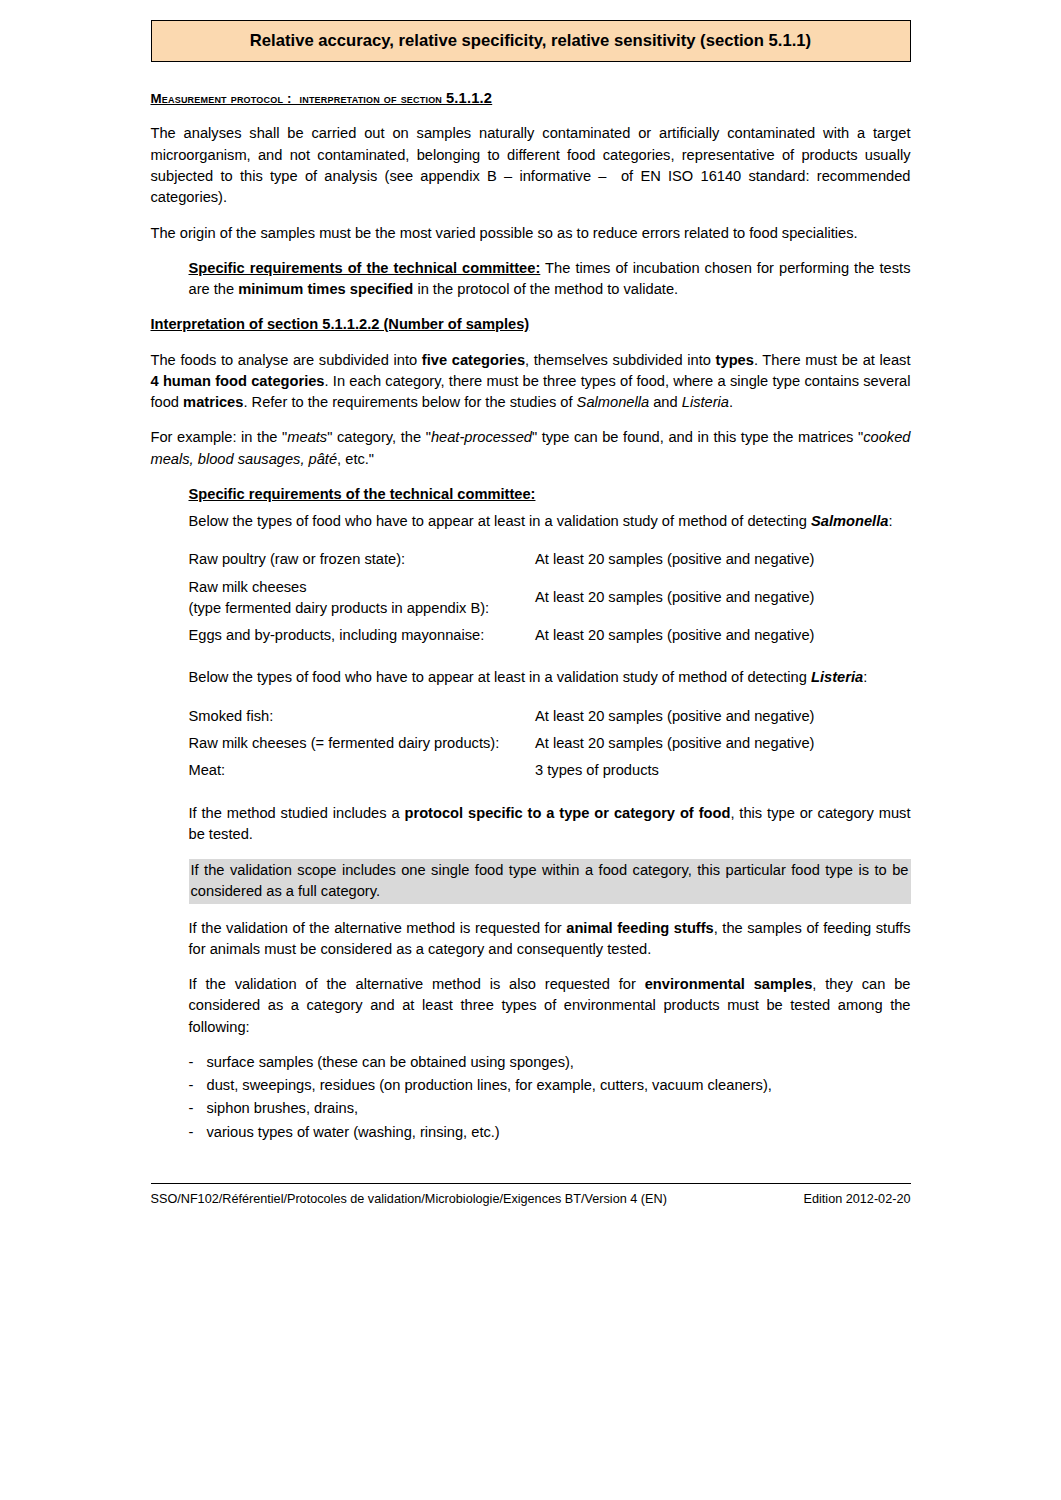Relative accuracy, relative specificity, relative sensitivity (section 5.1.1)
Measurement protocol : interpretation of section 5.1.1.2
The analyses shall be carried out on samples naturally contaminated or artificially contaminated with a target microorganism, and not contaminated, belonging to different food categories, representative of products usually subjected to this type of analysis (see appendix B – informative – of EN ISO 16140 standard: recommended categories).
The origin of the samples must be the most varied possible so as to reduce errors related to food specialities.
Specific requirements of the technical committee: The times of incubation chosen for performing the tests are the minimum times specified in the protocol of the method to validate.
Interpretation of section 5.1.1.2.2 (Number of samples)
The foods to analyse are subdivided into five categories, themselves subdivided into types. There must be at least 4 human food categories. In each category, there must be three types of food, where a single type contains several food matrices. Refer to the requirements below for the studies of Salmonella and Listeria.
For example: in the "meats" category, the "heat-processed" type can be found, and in this type the matrices "cooked meals, blood sausages, pâté, etc."
Specific requirements of the technical committee:
Below the types of food who have to appear at least in a validation study of method of detecting Salmonella:
| Raw poultry (raw or frozen state): | At least 20 samples (positive and negative) |
| Raw milk cheeses (type fermented dairy products in appendix B): | At least 20 samples (positive and negative) |
| Eggs and by-products, including mayonnaise: | At least 20 samples (positive and negative) |
Below the types of food who have to appear at least in a validation study of method of detecting Listeria:
| Smoked fish: | At least 20 samples (positive and negative) |
| Raw milk cheeses (= fermented dairy products): | At least 20 samples (positive and negative) |
| Meat: | 3 types of products |
If the method studied includes a protocol specific to a type or category of food, this type or category must be tested.
If the validation scope includes one single food type within a food category, this particular food type is to be considered as a full category.
If the validation of the alternative method is requested for animal feeding stuffs, the samples of feeding stuffs for animals must be considered as a category and consequently tested.
If the validation of the alternative method is also requested for environmental samples, they can be considered as a category and at least three types of environmental products must be tested among the following:
surface samples (these can be obtained using sponges),
dust, sweepings, residues (on production lines, for example, cutters, vacuum cleaners),
siphon brushes, drains,
various types of water (washing, rinsing, etc.)
SSO/NF102/Référentiel/Protocoles de validation/Microbiologie/Exigences BT/Version 4 (EN) Edition 2012-02-20